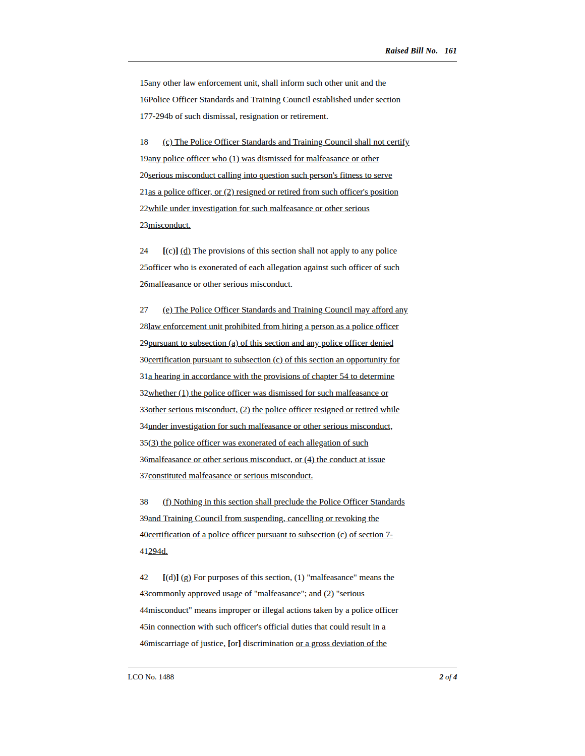Raised Bill No. 161
| 15 | any other law enforcement unit, shall inform such other unit and the |
| 16 | Police Officer Standards and Training Council established under section |
| 17 | 7-294b of such dismissal, resignation or retirement. |
| 18 | (c) The Police Officer Standards and Training Council shall not certify |
| 19 | any police officer who (1) was dismissed for malfeasance or other |
| 20 | serious misconduct calling into question such person's fitness to serve |
| 21 | as a police officer, or (2) resigned or retired from such officer's position |
| 22 | while under investigation for such malfeasance or other serious |
| 23 | misconduct. |
| 24 | [ (c) ] (d) The provisions of this section shall not apply to any police |
| 25 | officer who is exonerated of each allegation against such officer of such |
| 26 | malfeasance or other serious misconduct. |
| 27 | (e) The Police Officer Standards and Training Council may afford any |
| 28 | law enforcement unit prohibited from hiring a person as a police officer |
| 29 | pursuant to subsection (a) of this section and any police officer denied |
| 30 | certification pursuant to subsection (c) of this section an opportunity for |
| 31 | a hearing in accordance with the provisions of chapter 54 to determine |
| 32 | whether (1) the police officer was dismissed for such malfeasance or |
| 33 | other serious misconduct, (2) the police officer resigned or retired while |
| 34 | under investigation for such malfeasance or other serious misconduct, |
| 35 | (3) the police officer was exonerated of each allegation of such |
| 36 | malfeasance or other serious misconduct, or (4) the conduct at issue |
| 37 | constituted malfeasance or serious misconduct. |
| 38 | (f) Nothing in this section shall preclude the Police Officer Standards |
| 39 | and Training Council from suspending, cancelling or revoking the |
| 40 | certification of a police officer pursuant to subsection (c) of section 7- |
| 41 | 294d. |
| 42 | [ (d) ] (g) For purposes of this section, (1) "malfeasance" means the |
| 43 | commonly approved usage of "malfeasance"; and (2) "serious |
| 44 | misconduct" means improper or illegal actions taken by a police officer |
| 45 | in connection with such officer's official duties that could result in a |
| 46 | miscarriage of justice , [ or ] discrimination or a gross deviation of the |
LCO No. 1488 2 of 4